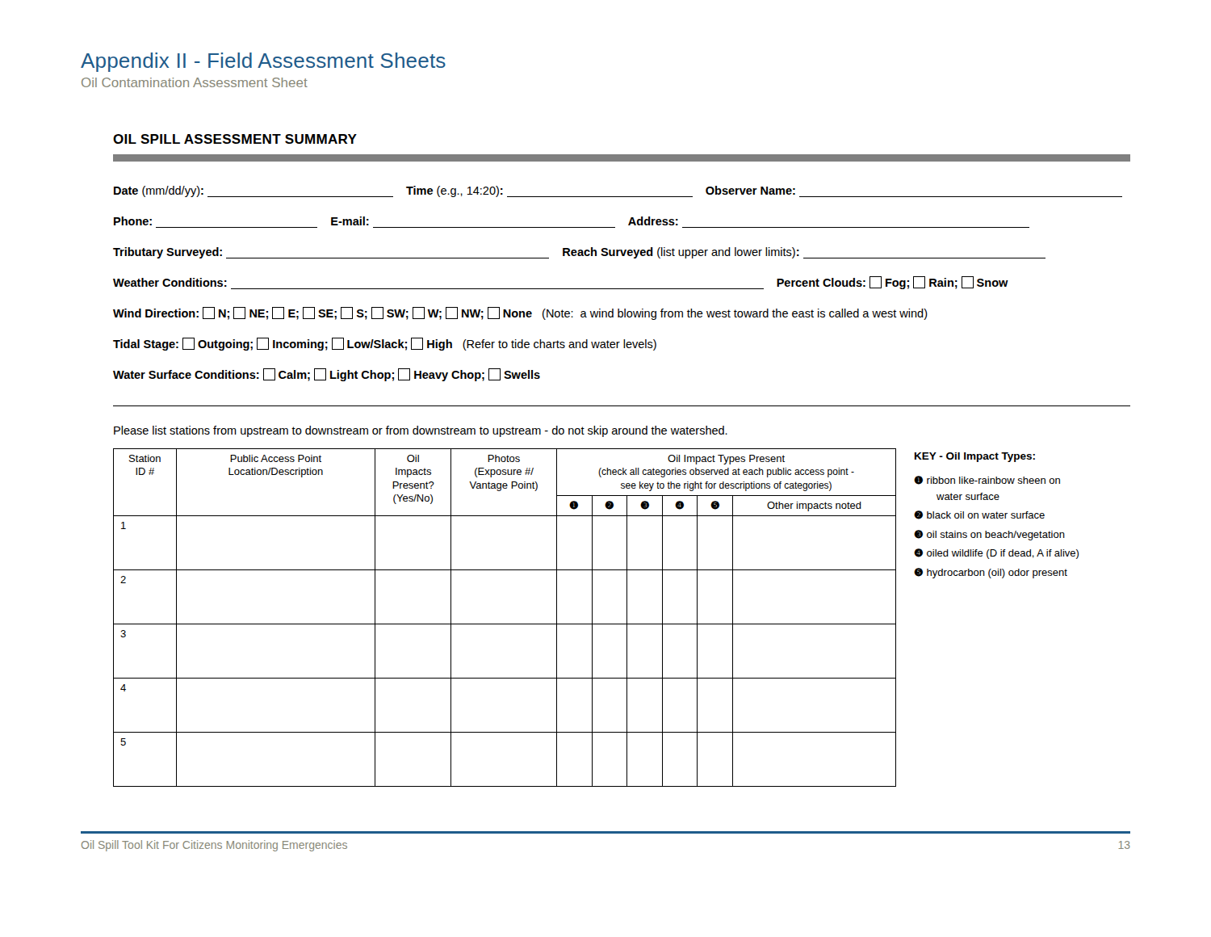Appendix II - Field Assessment Sheets
Oil Contamination Assessment Sheet
OIL SPILL ASSESSMENT SUMMARY
Date (mm/dd/yy): Time (e.g., 14:20): Observer Name:
Phone: E-mail: Address:
Tributary Surveyed: Reach Surveyed (list upper and lower limits):
Weather Conditions: Percent Clouds: Fog; Rain; Snow
Wind Direction: N; NE; E; SE; S; SW; W; NW; None (Note: a wind blowing from the west toward the east is called a west wind)
Tidal Stage: Outgoing; Incoming; Low/Slack; High (Refer to tide charts and water levels)
Water Surface Conditions: Calm; Light Chop; Heavy Chop; Swells
Please list stations from upstream to downstream or from downstream to upstream - do not skip around the watershed.
| Station ID # | Public Access Point Location/Description | Oil Impacts Present? (Yes/No) | Photos (Exposure #/ Vantage Point) | Oil Impact Types Present (check all categories observed at each public access point - see key to the right for descriptions of categories) |
| --- | --- | --- | --- | --- |
| ❶ | ❷ | ❸ | ❹ | ❺ | Other impacts noted |
| 1 | | | | | | | | | |
| 2 | | | | | | | | | |
| 3 | | | | | | | | | |
| 4 | | | | | | | | | |
| 5 | | | | | | | | | |
KEY - Oil Impact Types:
❶ ribbon like-rainbow sheen on water surface
❷ black oil on water surface
❸ oil stains on beach/vegetation
❹ oiled wildlife (D if dead, A if alive)
❺ hydrocarbon (oil) odor present
Oil Spill Tool Kit For Citizens Monitoring Emergencies 13